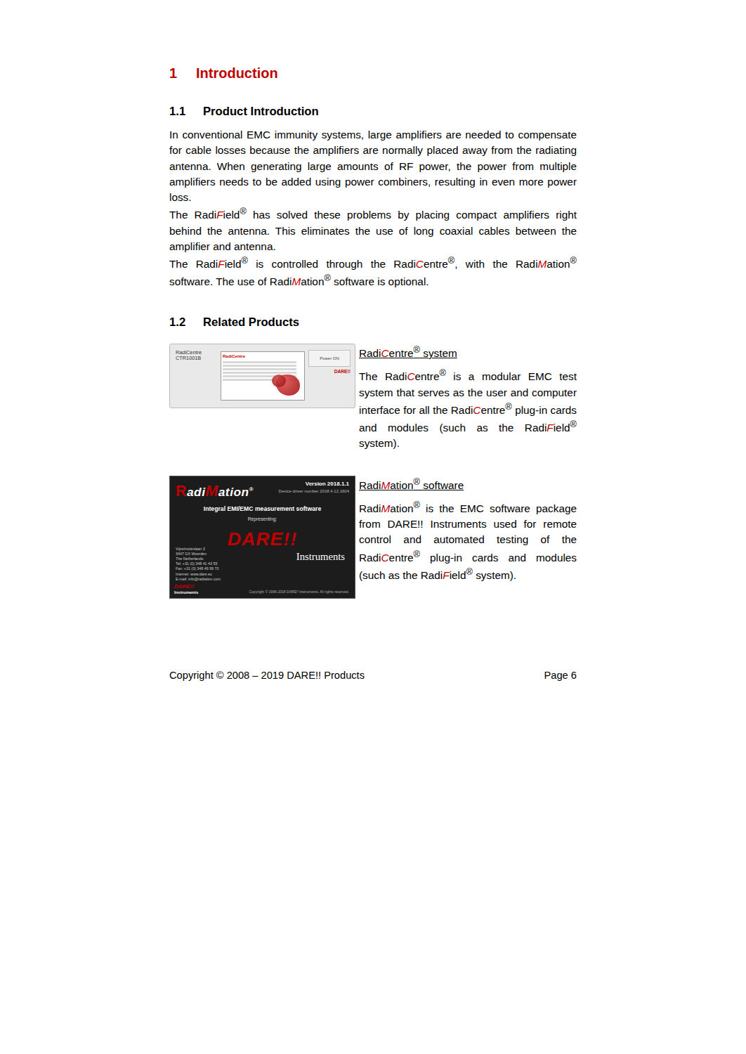1 Introduction
1.1 Product Introduction
In conventional EMC immunity systems, large amplifiers are needed to compensate for cable losses because the amplifiers are normally placed away from the radiating antenna. When generating large amounts of RF power, the power from multiple amplifiers needs to be added using power combiners, resulting in even more power loss.
The RadiField® has solved these problems by placing compact amplifiers right behind the antenna. This eliminates the use of long coaxial cables between the amplifier and antenna.
The RadiField® is controlled through the RadiCentre®, with the RadiMation® software. The use of RadiMation® software is optional.
1.2 Related Products
| RadiCentre CTR1001B RadiCentre Power ON DARE!! | Radi C entre ® system The Radi C entre ® is a modular EMC test system that serves as the user and computer interface for all the Radi C entre ® plug-in cards and modules (such as the Radi F ield ® system). |
| R adi M ation ® Version 2018.1.1 Device driver number 2018.4.12.1604 Integral EMI/EMC measurement software Representing: DARE!! Instruments Vijzelmolenlaan 3 3447 GX Woerden The Netherlands Tel: +31 (0) 348 41 43 55 Fax: +31 (0) 348 49 99 70 Internet: www.dare.eu E-mail: info@radiation.com DARE!! Instruments Copyright © 1996-2018 DARE!! Instruments. All rights reserved. | Radi M ation ® software Radi M ation ® is the EMC software package from DARE!! Instruments used for remote control and automated testing of the Radi C entre ® plug-in cards and modules (such as the Radi F ield ® system). |
Copyright © 2008 – 2019 DARE!! Products
Page 6